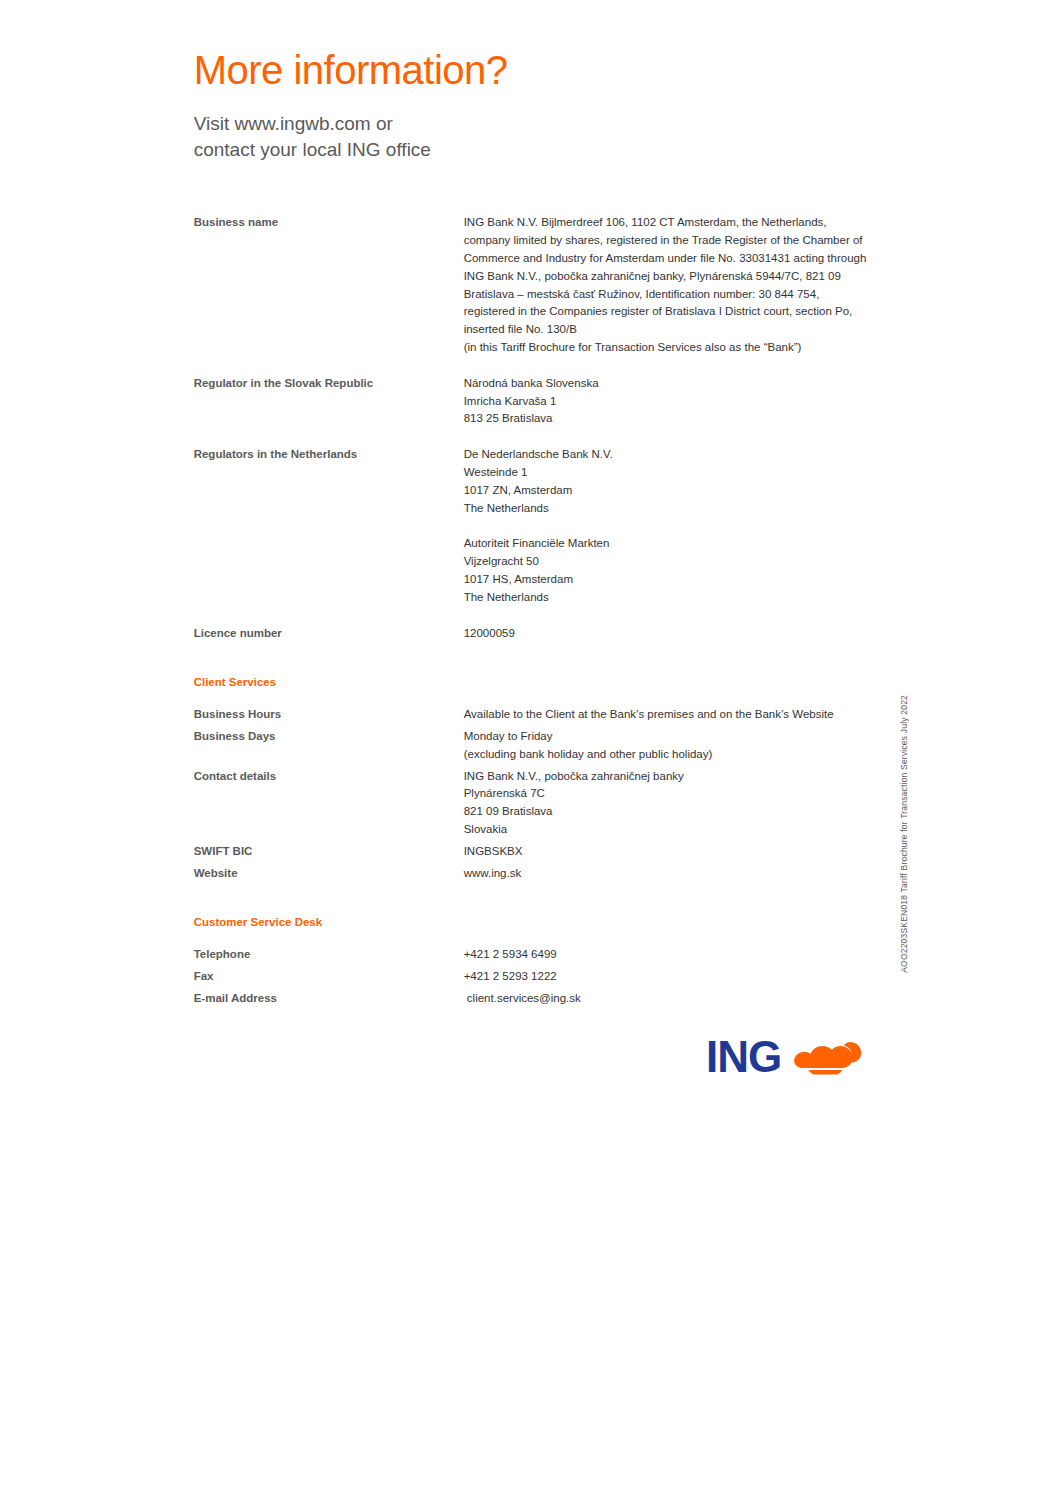More information?
Visit www.ingwb.com or
contact your local ING office
| Business name | ING Bank N.V. Bijlmerdreef 106, 1102 CT Amsterdam, the Netherlands, company limited by shares, registered in the Trade Register of the Chamber of Commerce and Industry for Amsterdam under file No. 33031431 acting through ING Bank N.V., pobočka zahraničnej banky, Plynárenská 5944/7C, 821 09 Bratislava – mestská časť Ružinov, Identification number: 30 844 754, registered in the Companies register of Bratislava I District court, section Po, inserted file No. 130/B (in this Tariff Brochure for Transaction Services also as the “Bank”) |
| Regulator in the Slovak Republic | Národná banka Slovenska Imricha Karvaša 1 813 25 Bratislava |
| Regulators in the Netherlands | De Nederlandsche Bank N.V. Westeinde 1 1017 ZN, Amsterdam The Netherlands Autoriteit Financiële Markten Vijzelgracht 50 1017 HS, Amsterdam The Netherlands |
| Licence number | 12000059 |
| Client Services |
| Business Hours | Available to the Client at the Bank’s premises and on the Bank’s Website |
| Business Days | Monday to Friday (excluding bank holiday and other public holiday) |
| Contact details | ING Bank N.V., pobočka zahraničnej banky Plynárenská 7C 821 09 Bratislava Slovakia |
| SWIFT BIC | INGBSKBX |
| Website | www.ing.sk |
| Customer Service Desk |
| Telephone | +421 2 5934 6499 |
| Fax | +421 2 5293 1222 |
| E-mail Address | client.services@ing.sk |
AOO2203SKEN018 Tariff Brochure for Transaction Services July 2022
ING